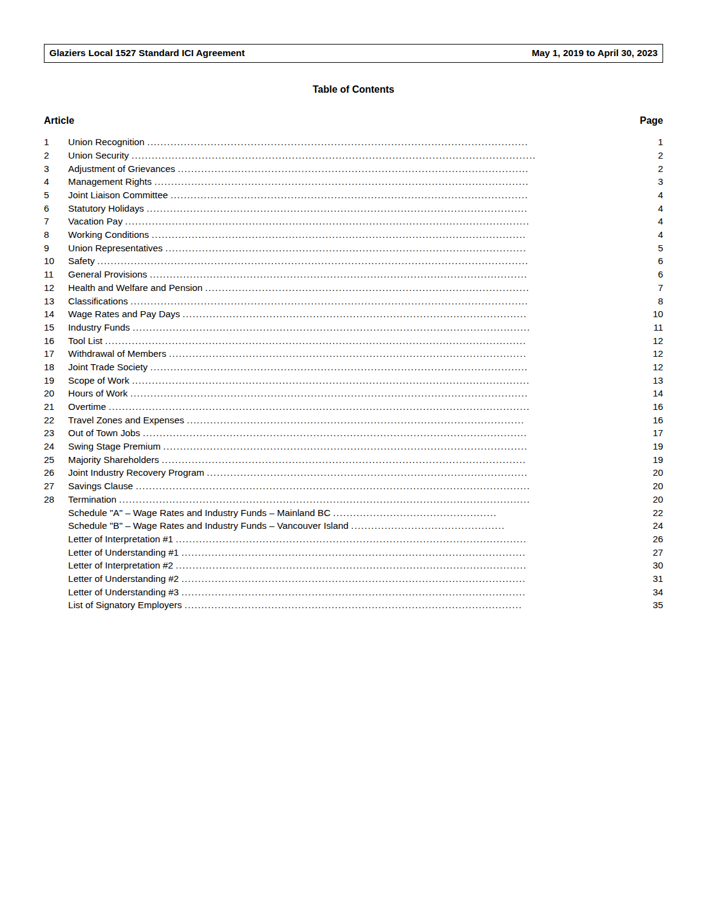Glaziers Local 1527 Standard ICI Agreement May 1, 2019 to April 30, 2023
Table of Contents
Article Page
| 1 | Union Recognition .................................................................................................................. | 1 |
| 2 | Union Security ......................................................................................................................... | 2 |
| 3 | Adjustment of Grievances ......................................................................................................... | 2 |
| 4 | Management Rights ................................................................................................................ | 3 |
| 5 | Joint Liaison Committee ........................................................................................................... | 4 |
| 6 | Statutory Holidays .................................................................................................................. | 4 |
| 7 | Vacation Pay ......................................................................................................................... | 4 |
| 8 | Working Conditions ................................................................................................................ | 4 |
| 9 | Union Representatives ............................................................................................................ | 5 |
| 10 | Safety ................................................................................................................................. | 6 |
| 11 | General Provisions ................................................................................................................. | 6 |
| 12 | Health and Welfare and Pension ................................................................................................. | 7 |
| 13 | Classifications ....................................................................................................................... | 8 |
| 14 | Wage Rates and Pay Days ....................................................................................................... | 10 |
| 15 | Industry Funds ....................................................................................................................... | 11 |
| 16 | Tool List .............................................................................................................................. | 12 |
| 17 | Withdrawal of Members ........................................................................................................... | 12 |
| 18 | Joint Trade Society ................................................................................................................. | 12 |
| 19 | Scope of Work ....................................................................................................................... | 13 |
| 20 | Hours of Work ....................................................................................................................... | 14 |
| 21 | Overtime .............................................................................................................................. | 16 |
| 22 | Travel Zones and Expenses ..................................................................................................... | 16 |
| 23 | Out of Town Jobs ................................................................................................................... | 17 |
| 24 | Swing Stage Premium ............................................................................................................. | 19 |
| 25 | Majority Shareholders ............................................................................................................. | 19 |
| 26 | Joint Industry Recovery Program ................................................................................................ | 20 |
| 27 | Savings Clause ...................................................................................................................... | 20 |
| 28 | Termination ........................................................................................................................... | 20 |
| | Schedule "A" – Wage Rates and Industry Funds – Mainland BC ................................................. | 22 |
| | Schedule "B" – Wage Rates and Industry Funds – Vancouver Island .............................................. | 24 |
| | Letter of Interpretation #1 ......................................................................................................... | 26 |
| | Letter of Understanding #1 ....................................................................................................... | 27 |
| | Letter of Interpretation #2 ......................................................................................................... | 30 |
| | Letter of Understanding #2 ....................................................................................................... | 31 |
| | Letter of Understanding #3 ....................................................................................................... | 34 |
| | List of Signatory Employers ..................................................................................................... | 35 |